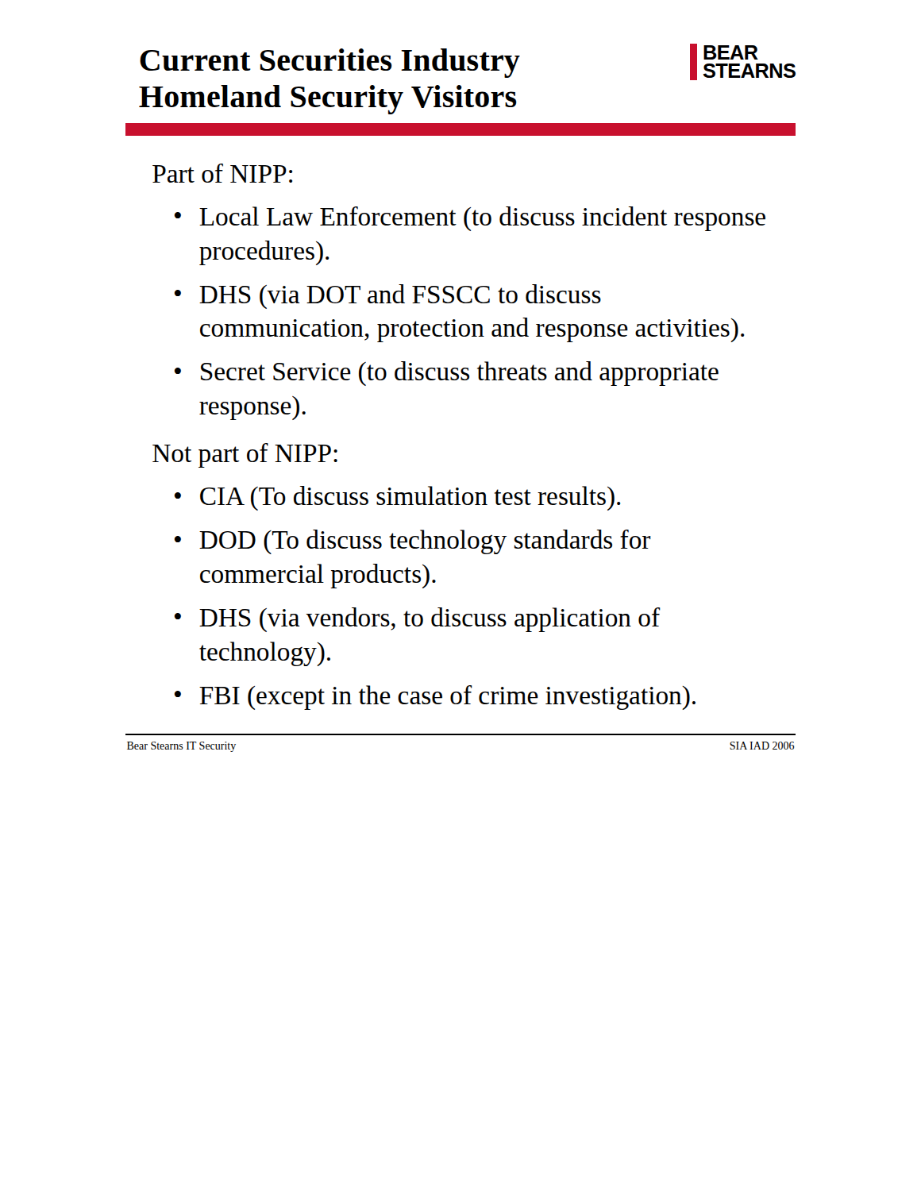Current Securities Industry
Homeland Security Visitors
BEAR
STEARNS
Part of NIPP:
Local Law Enforcement (to discuss incident response procedures).
DHS (via DOT and FSSCC to discuss communication, protection and response activities).
Secret Service (to discuss threats and appropriate response).
Not part of NIPP:
CIA (To discuss simulation test results).
DOD (To discuss technology standards for commercial products).
DHS (via vendors, to discuss application of technology).
FBI (except in the case of crime investigation).
Bear Stearns IT Security SIA IAD 2006